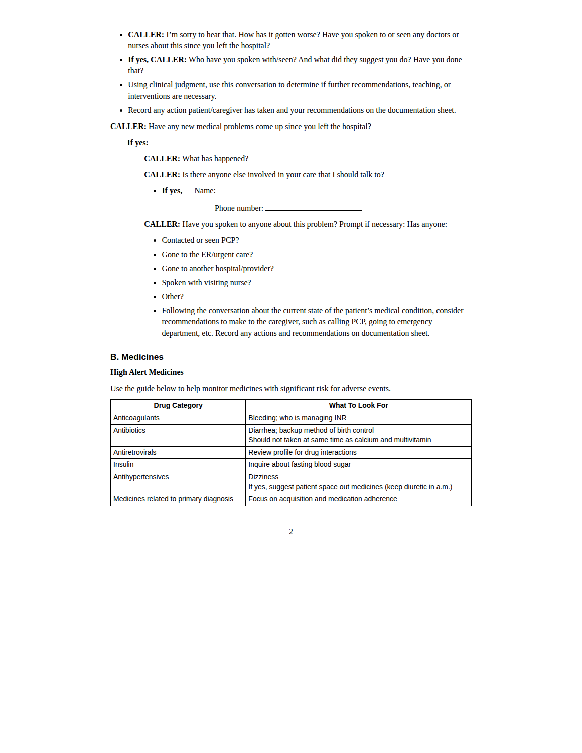CALLER: I’m sorry to hear that. How has it gotten worse? Have you spoken to or seen any doctors or nurses about this since you left the hospital?
If yes, CALLER: Who have you spoken with/seen? And what did they suggest you do? Have you done that?
Using clinical judgment, use this conversation to determine if further recommendations, teaching, or interventions are necessary.
Record any action patient/caregiver has taken and your recommendations on the documentation sheet.
CALLER: Have any new medical problems come up since you left the hospital?
If yes:
CALLER: What has happened?
CALLER: Is there anyone else involved in your care that I should talk to?
If yes, Name:
Phone number:
CALLER: Have you spoken to anyone about this problem? Prompt if necessary: Has anyone:
Contacted or seen PCP?
Gone to the ER/urgent care?
Gone to another hospital/provider?
Spoken with visiting nurse?
Other?
Following the conversation about the current state of the patient’s medical condition, consider recommendations to make to the caregiver, such as calling PCP, going to emergency department, etc. Record any actions and recommendations on documentation sheet.
B. Medicines
High Alert Medicines
Use the guide below to help monitor medicines with significant risk for adverse events.
| Drug Category | What To Look For |
| --- | --- |
| Anticoagulants | Bleeding; who is managing INR |
| Antibiotics | Diarrhea; backup method of birth control Should not taken at same time as calcium and multivitamin |
| Antiretrovirals | Review profile for drug interactions |
| Insulin | Inquire about fasting blood sugar |
| Antihypertensives | Dizziness If yes, suggest patient space out medicines (keep diuretic in a.m.) |
| Medicines related to primary diagnosis | Focus on acquisition and medication adherence |
2